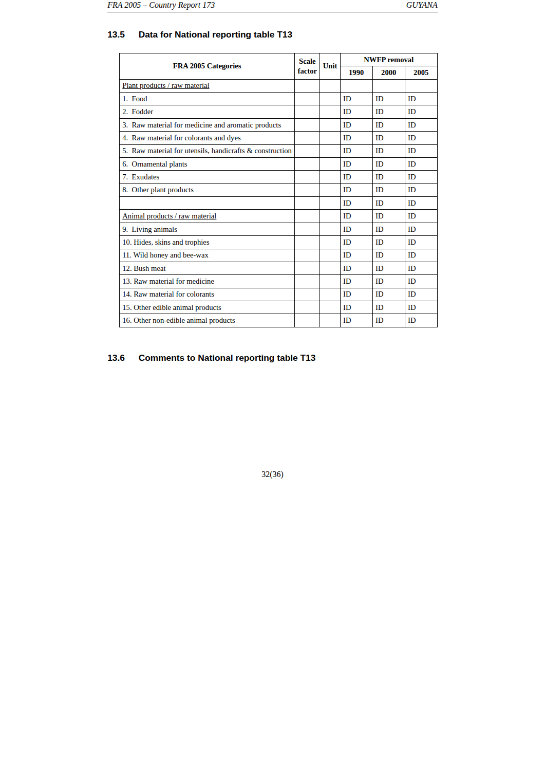FRA 2005 – Country Report 173 GUYANA
13.5 Data for National reporting table T13
| FRA 2005 Categories | Scale factor | Unit | NWFP removal |
| --- | --- | --- | --- |
| 1990 | 2000 | 2005 |
| Plant products / raw material | | | | | |
| 1. Food | | | ID | ID | ID |
| 2. Fodder | | | ID | ID | ID |
| 3. Raw material for medicine and aromatic products | | | ID | ID | ID |
| 4. Raw material for colorants and dyes | | | ID | ID | ID |
| 5. Raw material for utensils, handicrafts & construction | | | ID | ID | ID |
| 6. Ornamental plants | | | ID | ID | ID |
| 7. Exudates | | | ID | ID | ID |
| 8. Other plant products | | | ID | ID | ID |
| | | | ID | ID | ID |
| Animal products / raw material | | | ID | ID | ID |
| 9. Living animals | | | ID | ID | ID |
| 10. Hides, skins and trophies | | | ID | ID | ID |
| 11. Wild honey and bee-wax | | | ID | ID | ID |
| 12. Bush meat | | | ID | ID | ID |
| 13. Raw material for medicine | | | ID | ID | ID |
| 14. Raw material for colorants | | | ID | ID | ID |
| 15. Other edible animal products | | | ID | ID | ID |
| 16. Other non-edible animal products | | | ID | ID | ID |
13.6 Comments to National reporting table T13
32(36)